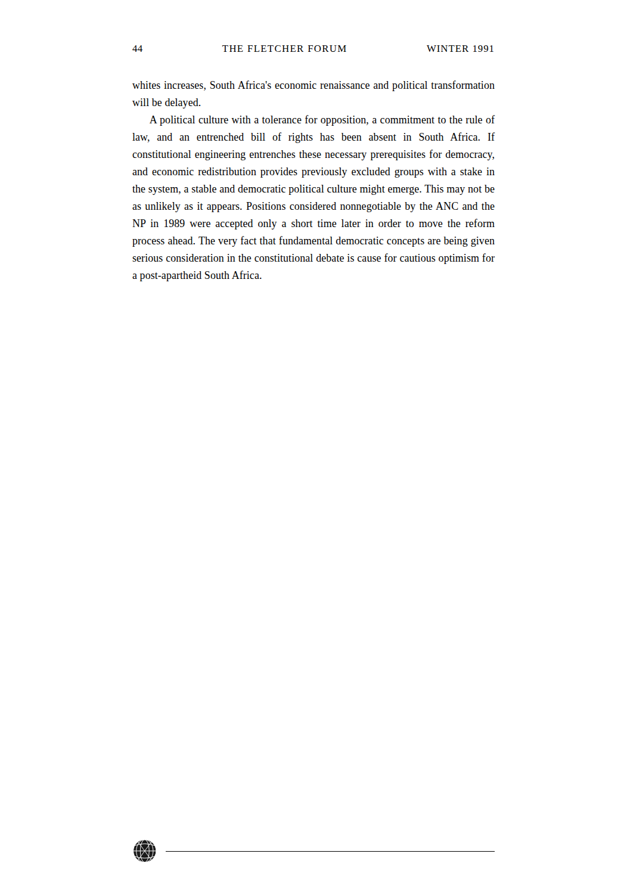44 THE FLETCHER FORUM WINTER 1991
whites increases, South Africa's economic renaissance and political transformation will be delayed.
A political culture with a tolerance for opposition, a commitment to the rule of law, and an entrenched bill of rights has been absent in South Africa. If constitutional engineering entrenches these necessary prerequisites for democracy, and economic redistribution provides previously excluded groups with a stake in the system, a stable and democratic political culture might emerge. This may not be as unlikely as it appears. Positions considered nonnegotiable by the ANC and the NP in 1989 were accepted only a short time later in order to move the reform process ahead. The very fact that fundamental democratic concepts are being given serious consideration in the constitutional debate is cause for cautious optimism for a post-apartheid South Africa.